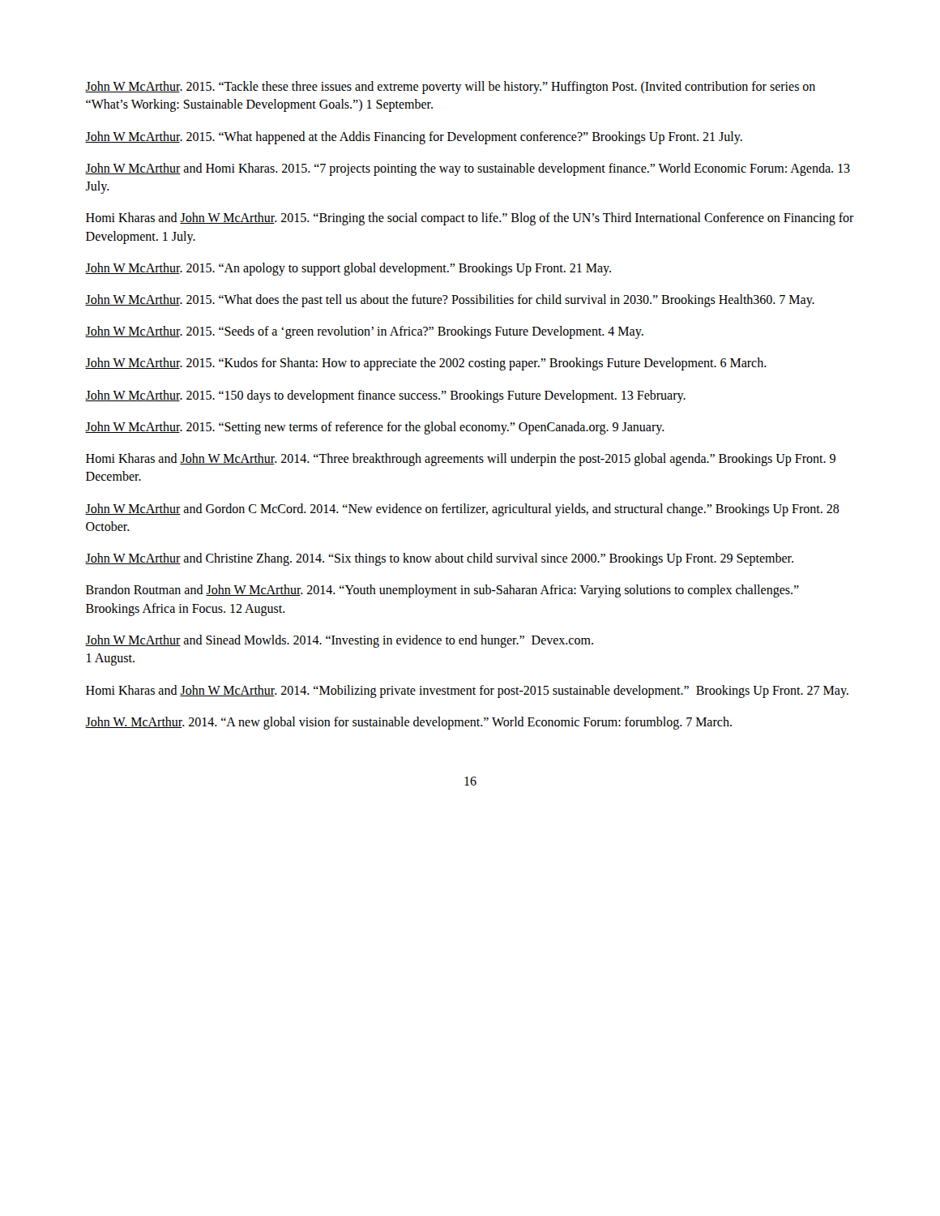John W McArthur. 2015. “Tackle these three issues and extreme poverty will be history.” Huffington Post. (Invited contribution for series on “What’s Working: Sustainable Development Goals.”) 1 September.
John W McArthur. 2015. “What happened at the Addis Financing for Development conference?” Brookings Up Front. 21 July.
John W McArthur and Homi Kharas. 2015. “7 projects pointing the way to sustainable development finance.” World Economic Forum: Agenda. 13 July.
Homi Kharas and John W McArthur. 2015. “Bringing the social compact to life.” Blog of the UN’s Third International Conference on Financing for Development. 1 July.
John W McArthur. 2015. “An apology to support global development.” Brookings Up Front. 21 May.
John W McArthur. 2015. “What does the past tell us about the future? Possibilities for child survival in 2030.” Brookings Health360. 7 May.
John W McArthur. 2015. “Seeds of a ‘green revolution’ in Africa?” Brookings Future Development. 4 May.
John W McArthur. 2015. “Kudos for Shanta: How to appreciate the 2002 costing paper.” Brookings Future Development. 6 March.
John W McArthur. 2015. “150 days to development finance success.” Brookings Future Development. 13 February.
John W McArthur. 2015. “Setting new terms of reference for the global economy.” OpenCanada.org. 9 January.
Homi Kharas and John W McArthur. 2014. “Three breakthrough agreements will underpin the post-2015 global agenda.” Brookings Up Front. 9 December.
John W McArthur and Gordon C McCord. 2014. “New evidence on fertilizer, agricultural yields, and structural change.” Brookings Up Front. 28 October.
John W McArthur and Christine Zhang. 2014. “Six things to know about child survival since 2000.” Brookings Up Front. 29 September.
Brandon Routman and John W McArthur. 2014. “Youth unemployment in sub-Saharan Africa: Varying solutions to complex challenges.” Brookings Africa in Focus. 12 August.
John W McArthur and Sinead Mowlds. 2014. “Investing in evidence to end hunger.” Devex.com.
1 August.
Homi Kharas and John W McArthur. 2014. “Mobilizing private investment for post-2015 sustainable development.” Brookings Up Front. 27 May.
John W. McArthur. 2014. “A new global vision for sustainable development.” World Economic Forum: forumblog. 7 March.
16